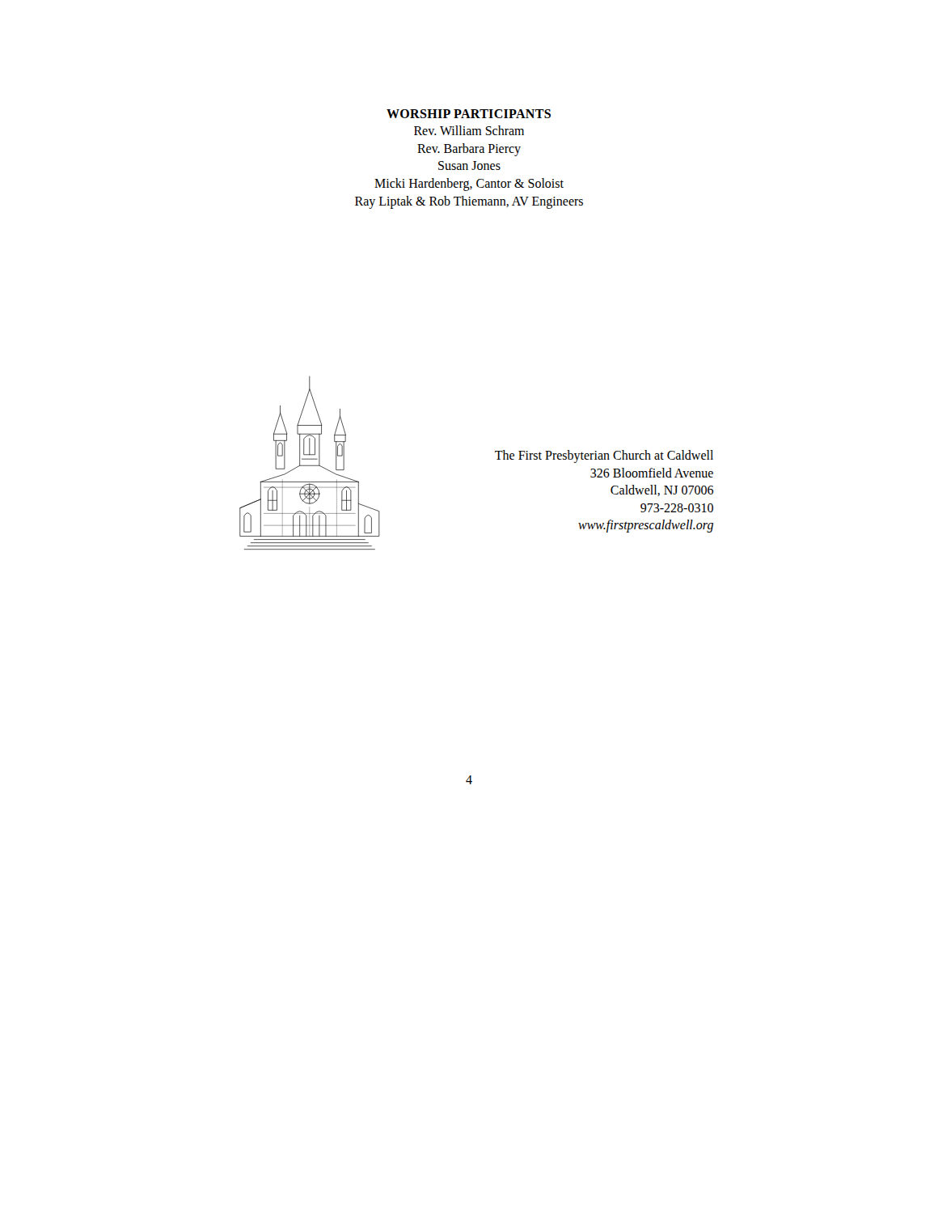WORSHIP PARTICIPANTS
Rev. William Schram
Rev. Barbara Piercy
Susan Jones
Micki Hardenberg, Cantor & Soloist
Ray Liptak & Rob Thiemann, AV Engineers
The First Presbyterian Church at Caldwell
326 Bloomfield Avenue
Caldwell, NJ 07006
973-228-0310
www.firstprescaldwell.org
4